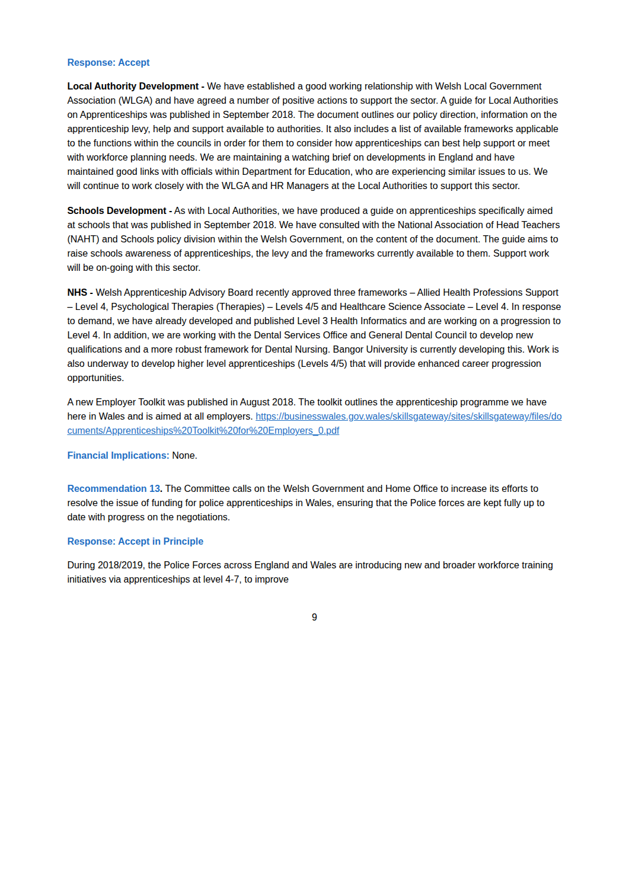Response: Accept
Local Authority Development - We have established a good working relationship with Welsh Local Government Association (WLGA) and have agreed a number of positive actions to support the sector. A guide for Local Authorities on Apprenticeships was published in September 2018. The document outlines our policy direction, information on the apprenticeship levy, help and support available to authorities. It also includes a list of available frameworks applicable to the functions within the councils in order for them to consider how apprenticeships can best help support or meet with workforce planning needs. We are maintaining a watching brief on developments in England and have maintained good links with officials within Department for Education, who are experiencing similar issues to us. We will continue to work closely with the WLGA and HR Managers at the Local Authorities to support this sector.
Schools Development - As with Local Authorities, we have produced a guide on apprenticeships specifically aimed at schools that was published in September 2018. We have consulted with the National Association of Head Teachers (NAHT) and Schools policy division within the Welsh Government, on the content of the document. The guide aims to raise schools awareness of apprenticeships, the levy and the frameworks currently available to them. Support work will be on-going with this sector.
NHS - Welsh Apprenticeship Advisory Board recently approved three frameworks – Allied Health Professions Support – Level 4, Psychological Therapies (Therapies) – Levels 4/5 and Healthcare Science Associate – Level 4. In response to demand, we have already developed and published Level 3 Health Informatics and are working on a progression to Level 4. In addition, we are working with the Dental Services Office and General Dental Council to develop new qualifications and a more robust framework for Dental Nursing. Bangor University is currently developing this. Work is also underway to develop higher level apprenticeships (Levels 4/5) that will provide enhanced career progression opportunities.
A new Employer Toolkit was published in August 2018. The toolkit outlines the apprenticeship programme we have here in Wales and is aimed at all employers. https://businesswales.gov.wales/skillsgateway/sites/skillsgateway/files/documents/Apprenticeships%20Toolkit%20for%20Employers_0.pdf
Financial Implications: None.
Recommendation 13. The Committee calls on the Welsh Government and Home Office to increase its efforts to resolve the issue of funding for police apprenticeships in Wales, ensuring that the Police forces are kept fully up to date with progress on the negotiations.
Response: Accept in Principle
During 2018/2019, the Police Forces across England and Wales are introducing new and broader workforce training initiatives via apprenticeships at level 4-7, to improve
9